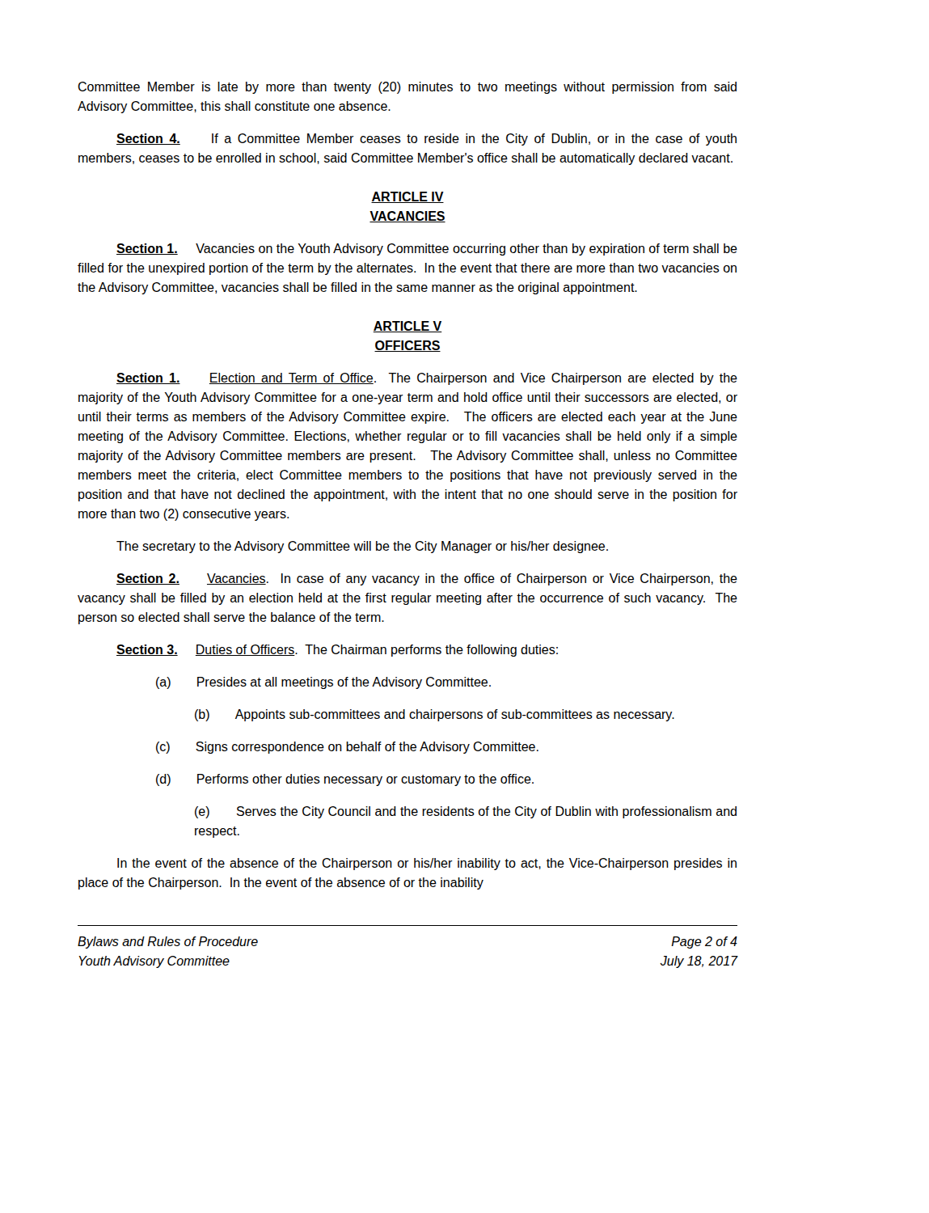Committee Member is late by more than twenty (20) minutes to two meetings without permission from said Advisory Committee, this shall constitute one absence.
Section 4. If a Committee Member ceases to reside in the City of Dublin, or in the case of youth members, ceases to be enrolled in school, said Committee Member's office shall be automatically declared vacant.
ARTICLE IV
VACANCIES
Section 1. Vacancies on the Youth Advisory Committee occurring other than by expiration of term shall be filled for the unexpired portion of the term by the alternates. In the event that there are more than two vacancies on the Advisory Committee, vacancies shall be filled in the same manner as the original appointment.
ARTICLE V
OFFICERS
Section 1. Election and Term of Office. The Chairperson and Vice Chairperson are elected by the majority of the Youth Advisory Committee for a one-year term and hold office until their successors are elected, or until their terms as members of the Advisory Committee expire. The officers are elected each year at the June meeting of the Advisory Committee. Elections, whether regular or to fill vacancies shall be held only if a simple majority of the Advisory Committee members are present. The Advisory Committee shall, unless no Committee members meet the criteria, elect Committee members to the positions that have not previously served in the position and that have not declined the appointment, with the intent that no one should serve in the position for more than two (2) consecutive years.
The secretary to the Advisory Committee will be the City Manager or his/her designee.
Section 2. Vacancies. In case of any vacancy in the office of Chairperson or Vice Chairperson, the vacancy shall be filled by an election held at the first regular meeting after the occurrence of such vacancy. The person so elected shall serve the balance of the term.
Section 3. Duties of Officers. The Chairman performs the following duties:
(a) Presides at all meetings of the Advisory Committee.
(b) Appoints sub-committees and chairpersons of sub-committees as necessary.
(c) Signs correspondence on behalf of the Advisory Committee.
(d) Performs other duties necessary or customary to the office.
(e) Serves the City Council and the residents of the City of Dublin with professionalism and respect.
In the event of the absence of the Chairperson or his/her inability to act, the Vice-Chairperson presides in place of the Chairperson. In the event of the absence of or the inability
Bylaws and Rules of Procedure Page 2 of 4
Youth Advisory Committee July 18, 2017